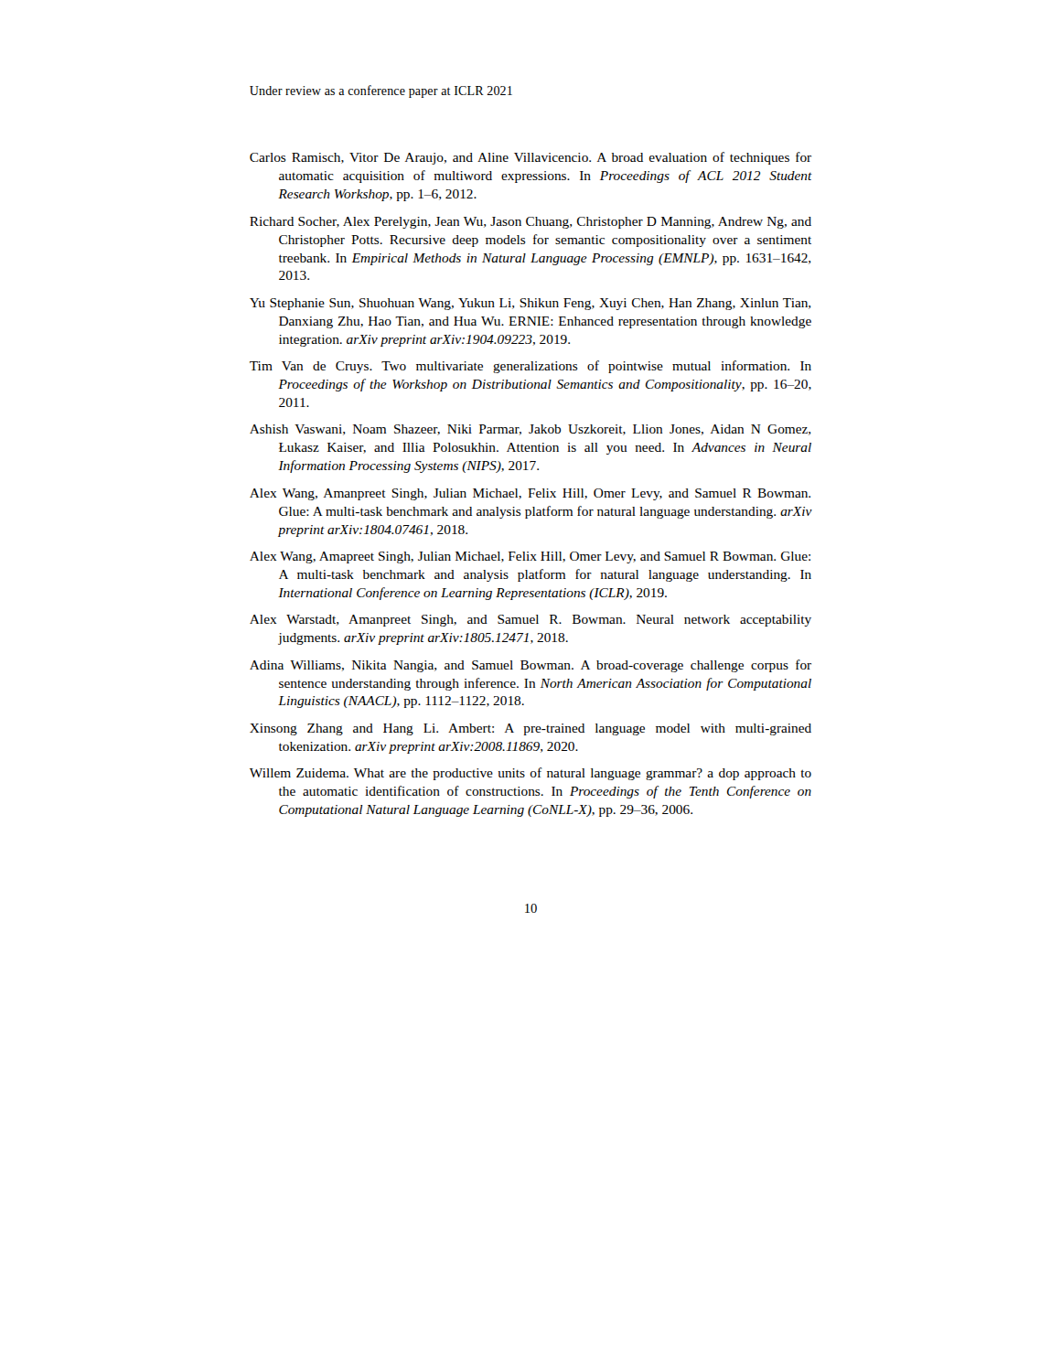Under review as a conference paper at ICLR 2021
Carlos Ramisch, Vitor De Araujo, and Aline Villavicencio. A broad evaluation of techniques for automatic acquisition of multiword expressions. In Proceedings of ACL 2012 Student Research Workshop, pp. 1–6, 2012.
Richard Socher, Alex Perelygin, Jean Wu, Jason Chuang, Christopher D Manning, Andrew Ng, and Christopher Potts. Recursive deep models for semantic compositionality over a sentiment treebank. In Empirical Methods in Natural Language Processing (EMNLP), pp. 1631–1642, 2013.
Yu Stephanie Sun, Shuohuan Wang, Yukun Li, Shikun Feng, Xuyi Chen, Han Zhang, Xinlun Tian, Danxiang Zhu, Hao Tian, and Hua Wu. ERNIE: Enhanced representation through knowledge integration. arXiv preprint arXiv:1904.09223, 2019.
Tim Van de Cruys. Two multivariate generalizations of pointwise mutual information. In Proceedings of the Workshop on Distributional Semantics and Compositionality, pp. 16–20, 2011.
Ashish Vaswani, Noam Shazeer, Niki Parmar, Jakob Uszkoreit, Llion Jones, Aidan N Gomez, Łukasz Kaiser, and Illia Polosukhin. Attention is all you need. In Advances in Neural Information Processing Systems (NIPS), 2017.
Alex Wang, Amanpreet Singh, Julian Michael, Felix Hill, Omer Levy, and Samuel R Bowman. Glue: A multi-task benchmark and analysis platform for natural language understanding. arXiv preprint arXiv:1804.07461, 2018.
Alex Wang, Amapreet Singh, Julian Michael, Felix Hill, Omer Levy, and Samuel R Bowman. Glue: A multi-task benchmark and analysis platform for natural language understanding. In International Conference on Learning Representations (ICLR), 2019.
Alex Warstadt, Amanpreet Singh, and Samuel R. Bowman. Neural network acceptability judgments. arXiv preprint arXiv:1805.12471, 2018.
Adina Williams, Nikita Nangia, and Samuel Bowman. A broad-coverage challenge corpus for sentence understanding through inference. In North American Association for Computational Linguistics (NAACL), pp. 1112–1122, 2018.
Xinsong Zhang and Hang Li. Ambert: A pre-trained language model with multi-grained tokenization. arXiv preprint arXiv:2008.11869, 2020.
Willem Zuidema. What are the productive units of natural language grammar? a dop approach to the automatic identification of constructions. In Proceedings of the Tenth Conference on Computational Natural Language Learning (CoNLL-X), pp. 29–36, 2006.
10